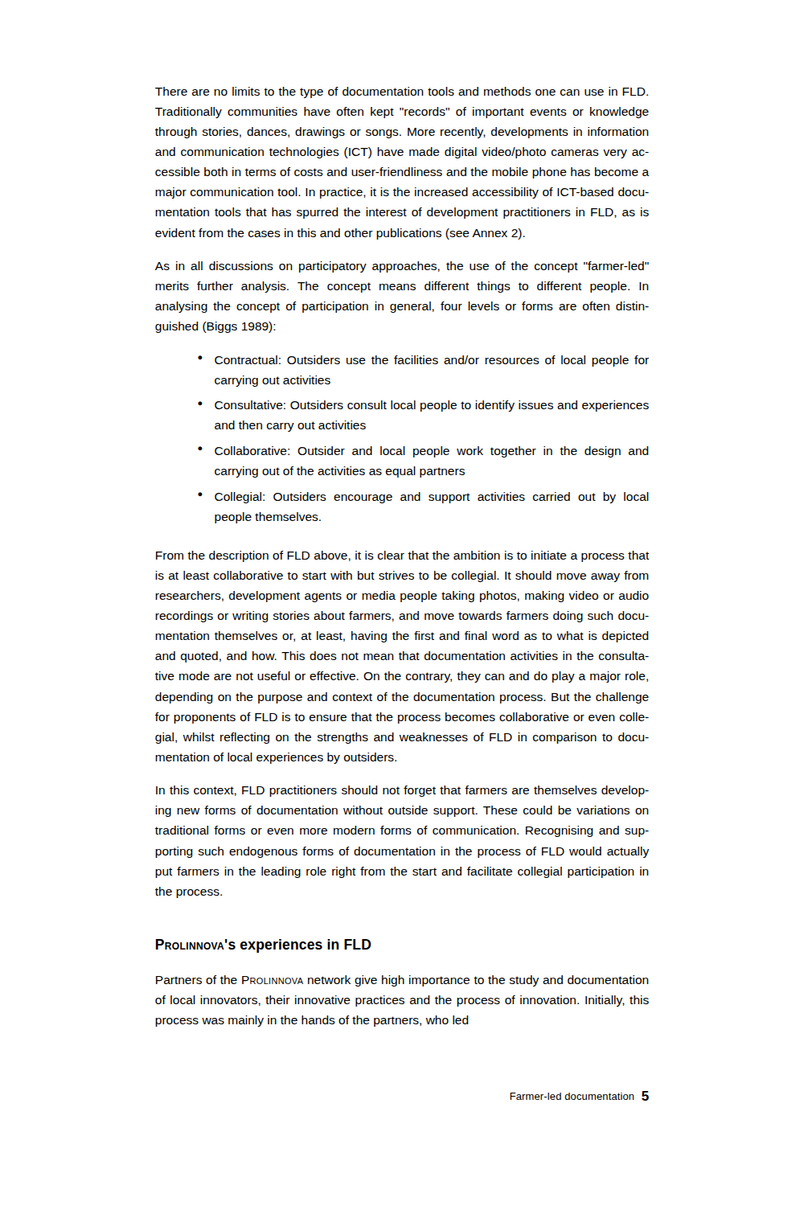There are no limits to the type of documentation tools and methods one can use in FLD. Traditionally communities have often kept "records" of important events or knowledge through stories, dances, drawings or songs. More recently, developments in information and communication technologies (ICT) have made digital video/photo cameras very accessible both in terms of costs and user-friendliness and the mobile phone has become a major communication tool. In practice, it is the increased accessibility of ICT-based documentation tools that has spurred the interest of development practitioners in FLD, as is evident from the cases in this and other publications (see Annex 2).
As in all discussions on participatory approaches, the use of the concept "farmer-led" merits further analysis. The concept means different things to different people. In analysing the concept of participation in general, four levels or forms are often distinguished (Biggs 1989):
Contractual: Outsiders use the facilities and/or resources of local people for carrying out activities
Consultative: Outsiders consult local people to identify issues and experiences and then carry out activities
Collaborative: Outsider and local people work together in the design and carrying out of the activities as equal partners
Collegial: Outsiders encourage and support activities carried out by local people themselves.
From the description of FLD above, it is clear that the ambition is to initiate a process that is at least collaborative to start with but strives to be collegial. It should move away from researchers, development agents or media people taking photos, making video or audio recordings or writing stories about farmers, and move towards farmers doing such documentation themselves or, at least, having the first and final word as to what is depicted and quoted, and how. This does not mean that documentation activities in the consultative mode are not useful or effective. On the contrary, they can and do play a major role, depending on the purpose and context of the documentation process. But the challenge for proponents of FLD is to ensure that the process becomes collaborative or even collegial, whilst reflecting on the strengths and weaknesses of FLD in comparison to documentation of local experiences by outsiders.
In this context, FLD practitioners should not forget that farmers are themselves developing new forms of documentation without outside support. These could be variations on traditional forms or even more modern forms of communication. Recognising and supporting such endogenous forms of documentation in the process of FLD would actually put farmers in the leading role right from the start and facilitate collegial participation in the process.
Prolinnova's experiences in FLD
Partners of the Prolinnova network give high importance to the study and documentation of local innovators, their innovative practices and the process of innovation. Initially, this process was mainly in the hands of the partners, who led
Farmer-led documentation 5